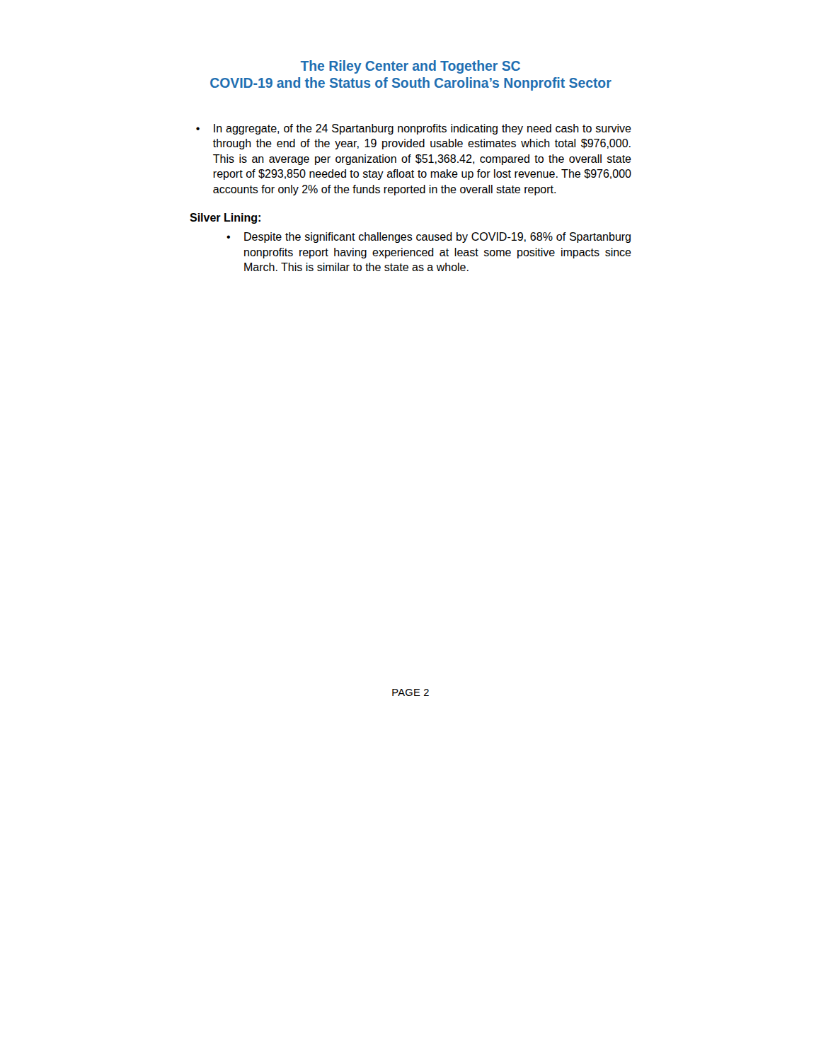The Riley Center and Together SC COVID-19 and the Status of South Carolina’s Nonprofit Sector
In aggregate, of the 24 Spartanburg nonprofits indicating they need cash to survive through the end of the year, 19 provided usable estimates which total $976,000. This is an average per organization of $51,368.42, compared to the overall state report of $293,850 needed to stay afloat to make up for lost revenue. The $976,000 accounts for only 2% of the funds reported in the overall state report.
Silver Lining:
Despite the significant challenges caused by COVID-19, 68% of Spartanburg nonprofits report having experienced at least some positive impacts since March. This is similar to the state as a whole.
PAGE 2